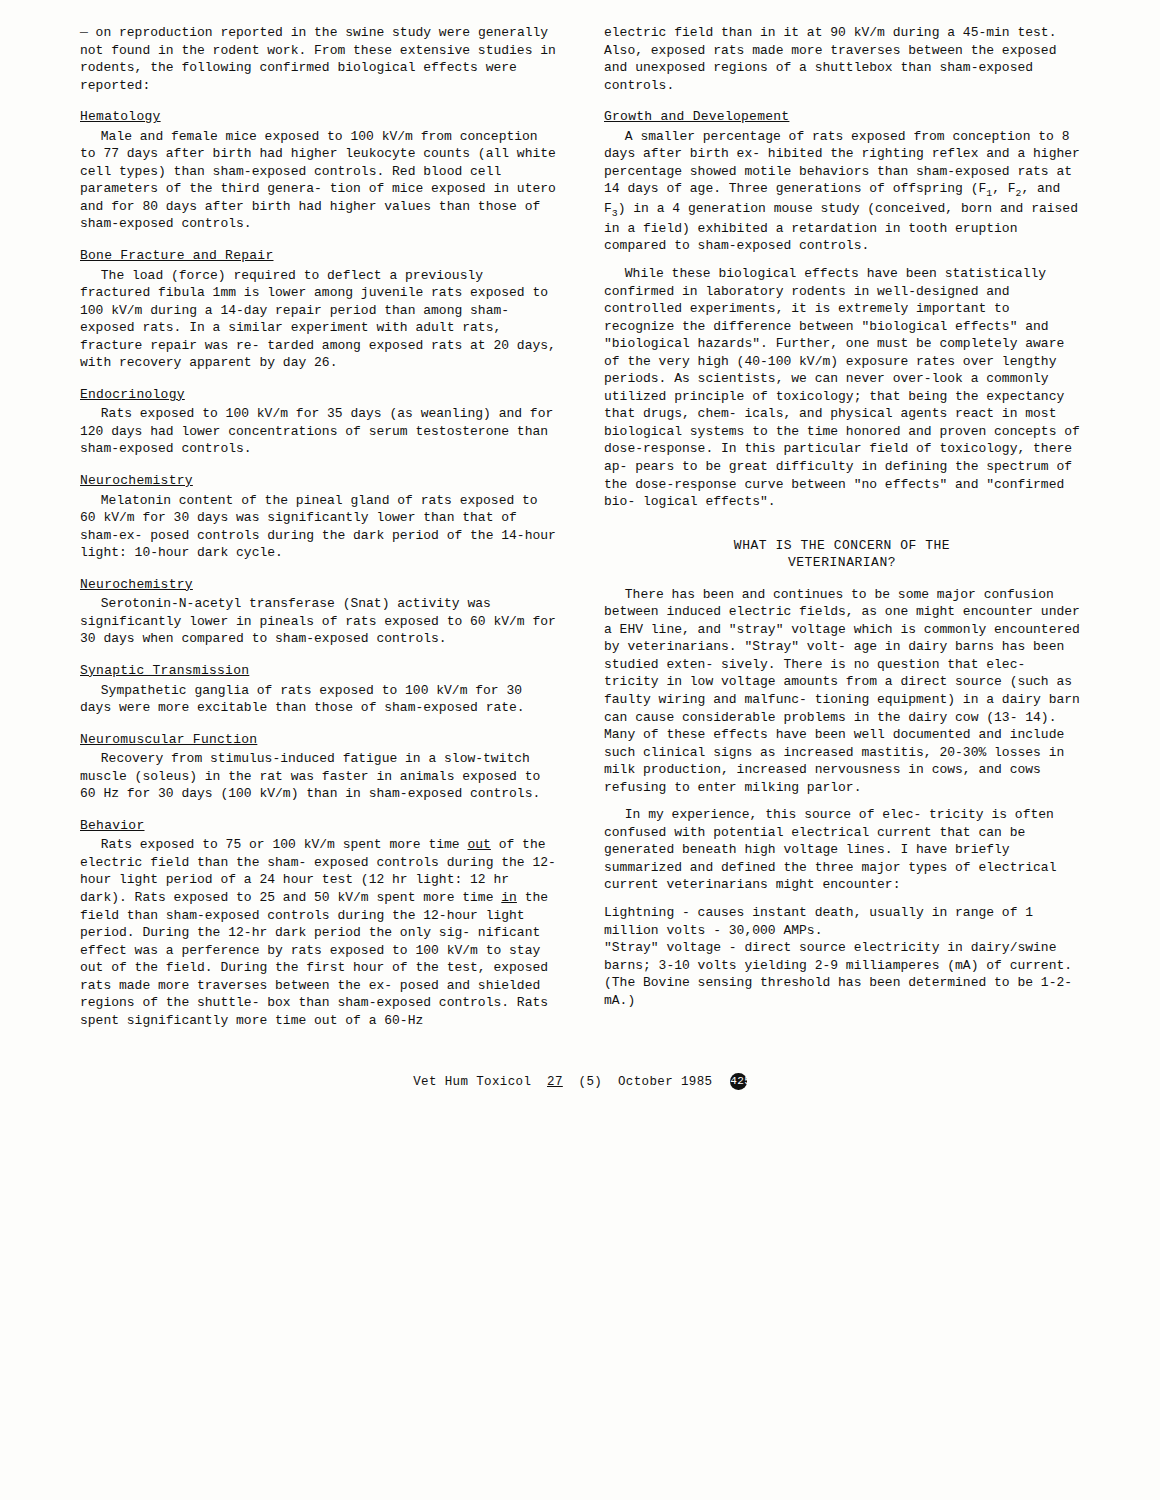— on reproduction reported in the swine study were generally not found in the rodent work. From these extensive studies in rodents, the following confirmed biological effects were reported:
Hematology
Male and female mice exposed to 100 kV/m from conception to 77 days after birth had higher leukocyte counts (all white cell types) than sham-exposed controls. Red blood cell parameters of the third genera- tion of mice exposed in utero and for 80 days after birth had higher values than those of sham-exposed controls.
Bone Fracture and Repair
The load (force) required to deflect a previously fractured fibula 1mm is lower among juvenile rats exposed to 100 kV/m during a 14-day repair period than among sham-exposed rats. In a similar experiment with adult rats, fracture repair was re- tarded among exposed rats at 20 days, with recovery apparent by day 26.
Endocrinology
Rats exposed to 100 kV/m for 35 days (as weanling) and for 120 days had lower concentrations of serum testosterone than sham-exposed controls.
Neurochemistry
Melatonin content of the pineal gland of rats exposed to 60 kV/m for 30 days was significantly lower than that of sham-ex- posed controls during the dark period of the 14-hour light: 10-hour dark cycle.
Neurochemistry
Serotonin-N-acetyl transferase (Snat) activity was significantly lower in pineals of rats exposed to 60 kV/m for 30 days when compared to sham-exposed controls.
Synaptic Transmission
Sympathetic ganglia of rats exposed to 100 kV/m for 30 days were more excitable than those of sham-exposed rate.
Neuromuscular Function
Recovery from stimulus-induced fatigue in a slow-twitch muscle (soleus) in the rat was faster in animals exposed to 60 Hz for 30 days (100 kV/m) than in sham-exposed controls.
Behavior
Rats exposed to 75 or 100 kV/m spent more time out of the electric field than the sham- exposed controls during the 12-hour light period of a 24 hour test (12 hr light: 12 hr dark). Rats exposed to 25 and 50 kV/m spent more time in the field than sham-exposed controls during the 12-hour light period. During the 12-hr dark period the only sig- nificant effect was a perference by rats exposed to 100 kV/m to stay out of the field. During the first hour of the test, exposed rats made more traverses between the ex- posed and shielded regions of the shuttle- box than sham-exposed controls. Rats spent significantly more time out of a 60-Hz
electric field than in it at 90 kV/m during a 45-min test. Also, exposed rats made more traverses between the exposed and unexposed regions of a shuttlebox than sham-exposed controls.
Growth and Developement
A smaller percentage of rats exposed from conception to 8 days after birth ex- hibited the righting reflex and a higher percentage showed motile behaviors than sham-exposed rats at 14 days of age. Three generations of offspring (F1, F2, and F3) in a 4 generation mouse study (conceived, born and raised in a field) exhibited a retardation in tooth eruption compared to sham-exposed controls.
While these biological effects have been statistically confirmed in laboratory rodents in well-designed and controlled experiments, it is extremely important to recognize the difference between "biological effects" and "biological hazards". Further, one must be completely aware of the very high (40-100 kV/m) exposure rates over lengthy periods. As scientists, we can never over-look a commonly utilized principle of toxicology; that being the expectancy that drugs, chem- icals, and physical agents react in most biological systems to the time honored and proven concepts of dose-response. In this particular field of toxicology, there ap- pears to be great difficulty in defining the spectrum of the dose-response curve between "no effects" and "confirmed bio- logical effects".
WHAT IS THE CONCERN OF THE
VETERINARIAN?
There has been and continues to be some major confusion between induced electric fields, as one might encounter under a EHV line, and "stray" voltage which is commonly encountered by veterinarians. "Stray" volt- age in dairy barns has been studied exten- sively. There is no question that elec- tricity in low voltage amounts from a direct source (such as faulty wiring and malfunc- tioning equipment) in a dairy barn can cause considerable problems in the dairy cow (13- 14). Many of these effects have been well documented and include such clinical signs as increased mastitis, 20-30% losses in milk production, increased nervousness in cows, and cows refusing to enter milking parlor.
In my experience, this source of elec- tricity is often confused with potential electrical current that can be generated beneath high voltage lines. I have briefly summarized and defined the three major types of electrical current veterinarians might encounter:
Lightning - causes instant death, usually in range of 1 million volts - 30,000 AMPs.
"Stray" voltage - direct source electricity in dairy/swine barns; 3-10 volts yielding 2-9 milliamperes (mA) of current. (The Bovine sensing threshold has been determined to be 1-2-mA.)
Vet Hum Toxicol 27 (5) October 1985 425